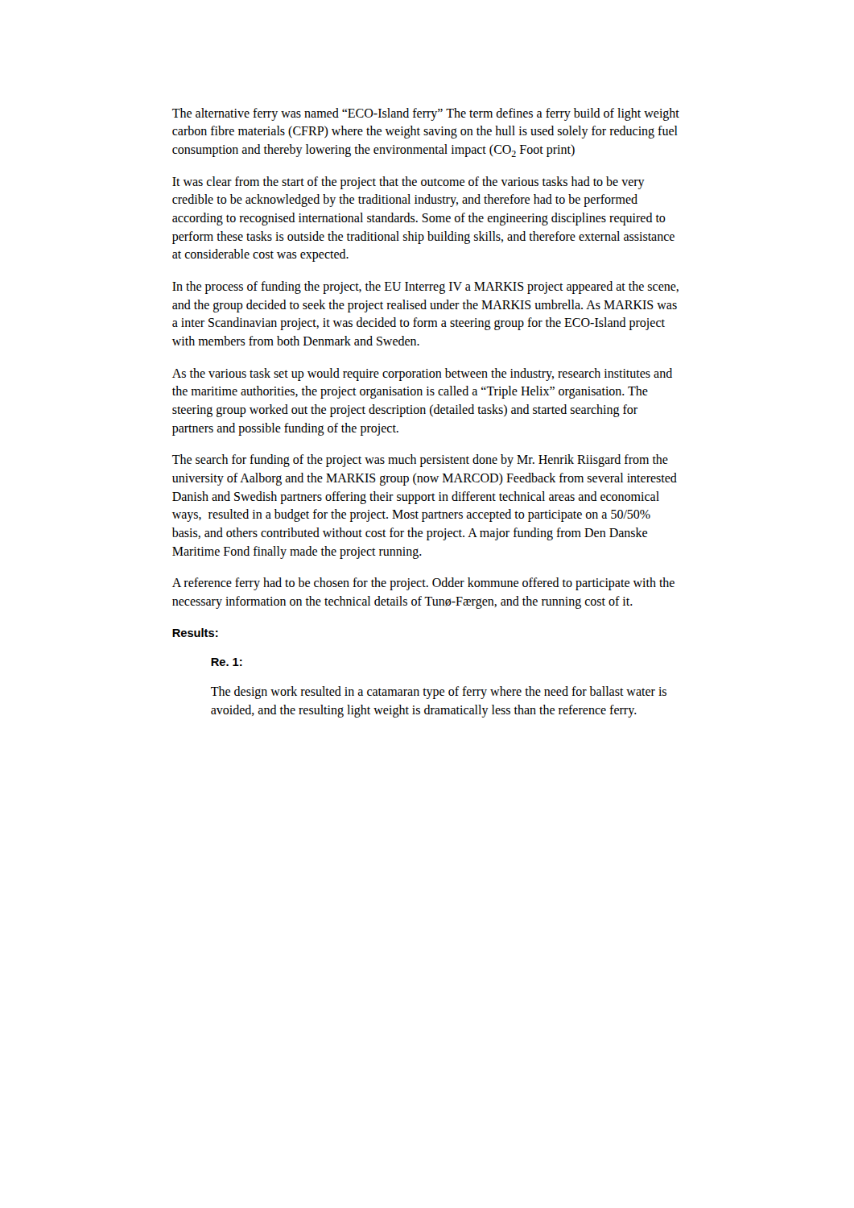The alternative ferry was named “ECO-Island ferry” The term defines a ferry build of light weight carbon fibre materials (CFRP) where the weight saving on the hull is used solely for reducing fuel consumption and thereby lowering the environmental impact (CO2 Foot print)
It was clear from the start of the project that the outcome of the various tasks had to be very credible to be acknowledged by the traditional industry, and therefore had to be performed according to recognised international standards. Some of the engineering disciplines required to perform these tasks is outside the traditional ship building skills, and therefore external assistance at considerable cost was expected.
In the process of funding the project, the EU Interreg IV a MARKIS project appeared at the scene, and the group decided to seek the project realised under the MARKIS umbrella. As MARKIS was a inter Scandinavian project, it was decided to form a steering group for the ECO-Island project with members from both Denmark and Sweden.
As the various task set up would require corporation between the industry, research institutes and the maritime authorities, the project organisation is called a “Triple Helix” organisation. The steering group worked out the project description (detailed tasks) and started searching for partners and possible funding of the project.
The search for funding of the project was much persistent done by Mr. Henrik Riisgard from the university of Aalborg and the MARKIS group (now MARCOD) Feedback from several interested Danish and Swedish partners offering their support in different technical areas and economical ways, resulted in a budget for the project. Most partners accepted to participate on a 50/50% basis, and others contributed without cost for the project. A major funding from Den Danske Maritime Fond finally made the project running.
A reference ferry had to be chosen for the project. Odder kommune offered to participate with the necessary information on the technical details of Tunø-Færgen, and the running cost of it.
Results:
Re. 1:
The design work resulted in a catamaran type of ferry where the need for ballast water is avoided, and the resulting light weight is dramatically less than the reference ferry.